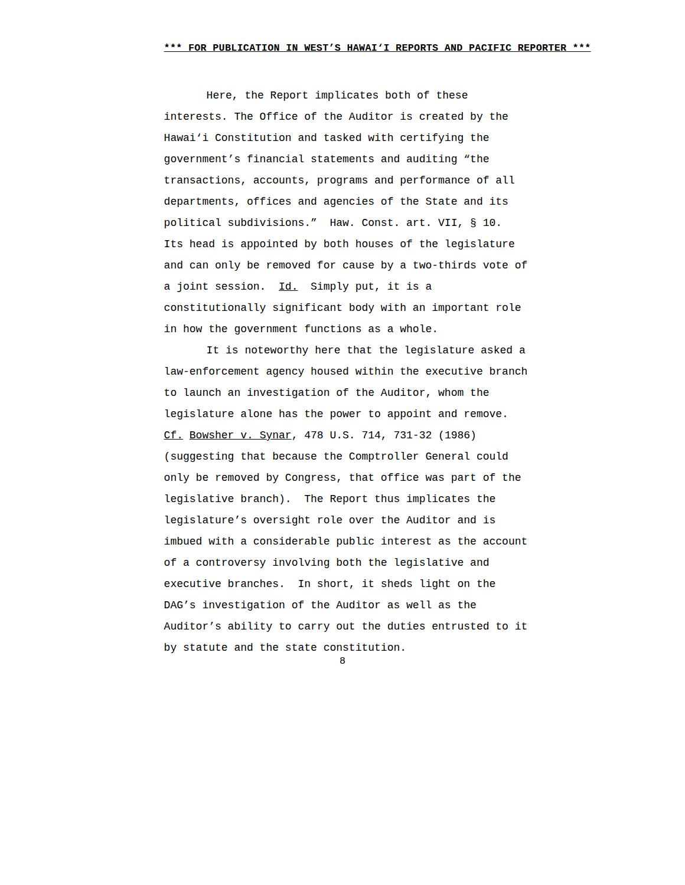*** FOR PUBLICATION IN WEST’S HAWAI‘I REPORTS AND PACIFIC REPORTER ***
Here, the Report implicates both of these interests. The Office of the Auditor is created by the Hawai‘i Constitution and tasked with certifying the government’s financial statements and auditing “the transactions, accounts, programs and performance of all departments, offices and agencies of the State and its political subdivisions.” Haw. Const. art. VII, § 10. Its head is appointed by both houses of the legislature and can only be removed for cause by a two-thirds vote of a joint session. Id. Simply put, it is a constitutionally significant body with an important role in how the government functions as a whole.
It is noteworthy here that the legislature asked a law-enforcement agency housed within the executive branch to launch an investigation of the Auditor, whom the legislature alone has the power to appoint and remove. Cf. Bowsher v. Synar, 478 U.S. 714, 731-32 (1986) (suggesting that because the Comptroller General could only be removed by Congress, that office was part of the legislative branch). The Report thus implicates the legislature’s oversight role over the Auditor and is imbued with a considerable public interest as the account of a controversy involving both the legislative and executive branches. In short, it sheds light on the DAG’s investigation of the Auditor as well as the Auditor’s ability to carry out the duties entrusted to it by statute and the state constitution.
8